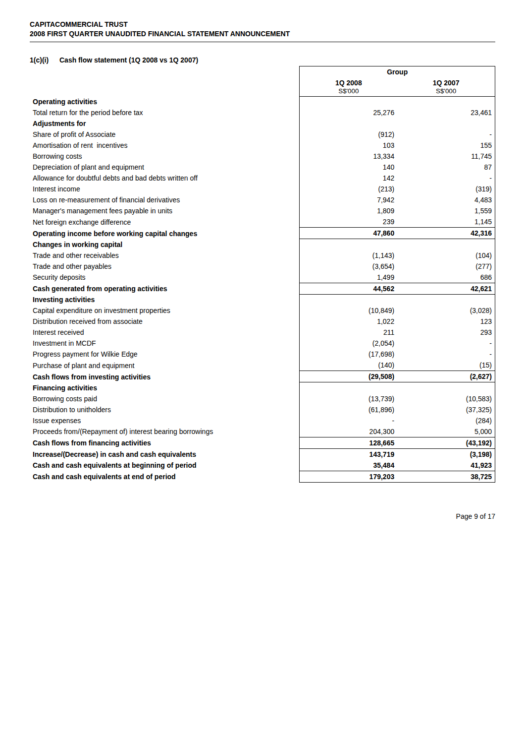CAPITACOMMERCIAL TRUST
2008 FIRST QUARTER UNAUDITED FINANCIAL STATEMENT ANNOUNCEMENT
1(c)(i) Cash flow statement (1Q 2008 vs 1Q 2007)
| | Group |
| | 1Q 2008 S$'000 | 1Q 2007 S$'000 |
| Operating activities | | |
| Total return for the period before tax | 25,276 | 23,461 |
| Adjustments for | | |
| Share of profit of Associate | (912) | - |
| Amortisation of rent incentives | 103 | 155 |
| Borrowing costs | 13,334 | 11,745 |
| Depreciation of plant and equipment | 140 | 87 |
| Allowance for doubtful debts and bad debts written off | 142 | - |
| Interest income | (213) | (319) |
| Loss on re-measurement of financial derivatives | 7,942 | 4,483 |
| Manager's management fees payable in units | 1,809 | 1,559 |
| Net foreign exchange difference | 239 | 1,145 |
| Operating income before working capital changes | 47,860 | 42,316 |
| Changes in working capital | | |
| Trade and other receivables | (1,143) | (104) |
| Trade and other payables | (3,654) | (277) |
| Security deposits | 1,499 | 686 |
| Cash generated from operating activities | 44,562 | 42,621 |
| Investing activities | | |
| Capital expenditure on investment properties | (10,849) | (3,028) |
| Distribution received from associate | 1,022 | 123 |
| Interest received | 211 | 293 |
| Investment in MCDF | (2,054) | - |
| Progress payment for Wilkie Edge | (17,698) | - |
| Purchase of plant and equipment | (140) | (15) |
| Cash flows from investing activities | (29,508) | (2,627) |
| Financing activities | | |
| Borrowing costs paid | (13,739) | (10,583) |
| Distribution to unitholders | (61,896) | (37,325) |
| Issue expenses | - | (284) |
| Proceeds from/(Repayment of) interest bearing borrowings | 204,300 | 5,000 |
| Cash flows from financing activities | 128,665 | (43,192) |
| Increase/(Decrease) in cash and cash equivalents | 143,719 | (3,198) |
| Cash and cash equivalents at beginning of period | 35,484 | 41,923 |
| Cash and cash equivalents at end of period | 179,203 | 38,725 |
Page 9 of 17